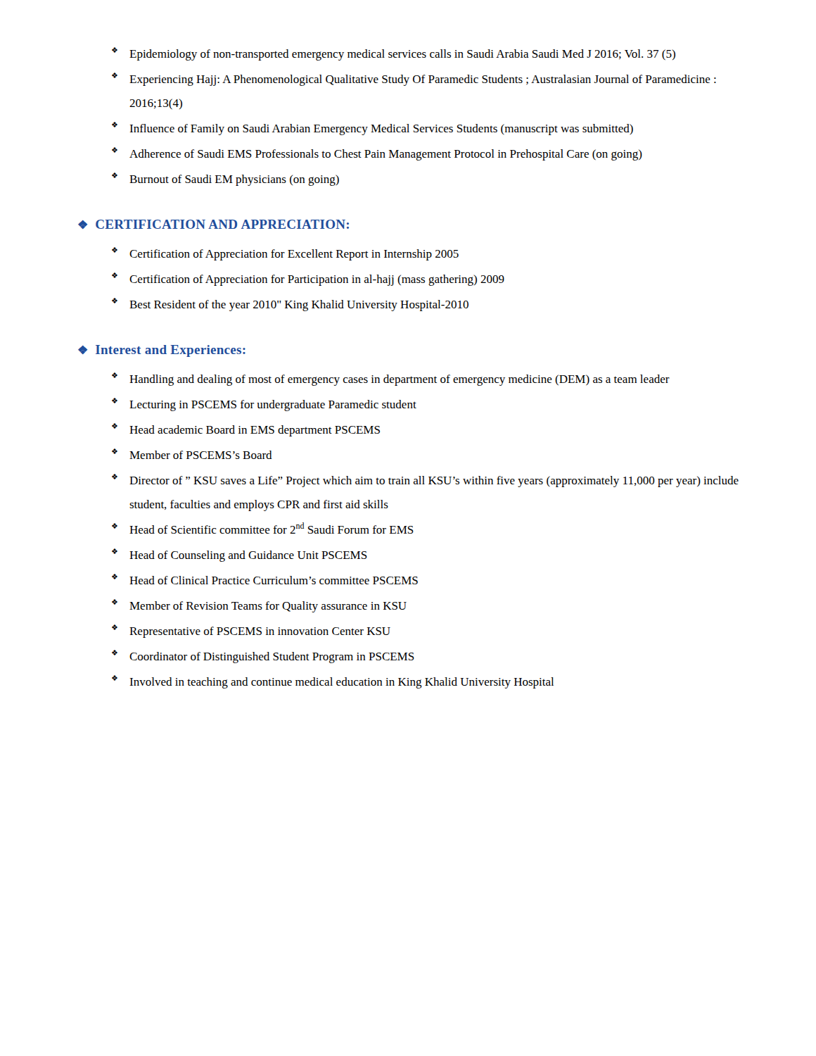Epidemiology of non-transported emergency medical services calls in Saudi Arabia Saudi Med J 2016; Vol. 37 (5)
Experiencing Hajj: A Phenomenological Qualitative Study Of Paramedic Students ; Australasian Journal of Paramedicine : 2016;13(4)
Influence of Family on Saudi Arabian Emergency Medical Services Students (manuscript was submitted)
Adherence of Saudi EMS Professionals to Chest Pain Management Protocol in Prehospital Care (on going)
Burnout of Saudi EM physicians (on going)
Certification and Appreciation:
Certification of Appreciation for Excellent Report in Internship 2005
Certification of Appreciation for Participation in al-hajj (mass gathering) 2009
Best Resident of the year 2010" King Khalid University Hospital-2010
Interest and Experiences:
Handling and dealing of most of emergency cases in department of emergency medicine (DEM) as a team leader
Lecturing in PSCEMS for undergraduate Paramedic student
Head academic Board in EMS department PSCEMS
Member of PSCEMS’s Board
Director of ” KSU saves a Life” Project which aim to train all KSU’s within five years (approximately 11,000 per year) include student, faculties and employs CPR and first aid skills
Head of Scientific committee for 2nd Saudi Forum for EMS
Head of Counseling and Guidance Unit PSCEMS
Head of Clinical Practice Curriculum’s committee PSCEMS
Member of Revision Teams for Quality assurance in KSU
Representative of PSCEMS in innovation Center KSU
Coordinator of Distinguished Student Program in PSCEMS
Involved in teaching and continue medical education in King Khalid University Hospital